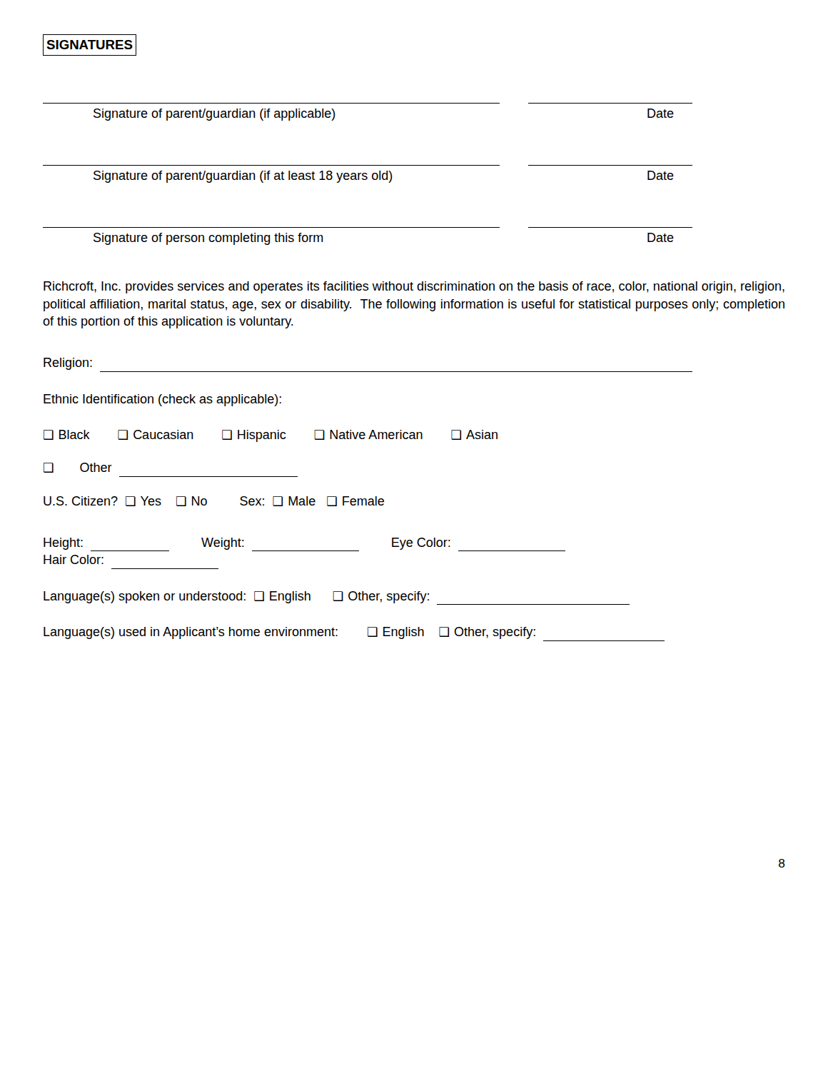SIGNATURES
Signature of parent/guardian (if applicable)
Date
Signature of parent/guardian (if at least 18 years old)
Date
Signature of person completing this form
Date
Richcroft, Inc. provides services and operates its facilities without discrimination on the basis of race, color, national origin, religion, political affiliation, marital status, age, sex or disability. The following information is useful for statistical purposes only; completion of this portion of this application is voluntary.
Religion:
Ethnic Identification (check as applicable):
❑Black ❑Caucasian ❑Hispanic ❑Native American ❑Asian
❑ Other
U.S. Citizen? ❑Yes ❑No Sex: ❑Male ❑Female
Height: Weight: Eye Color: Hair Color:
Language(s) spoken or understood: ❑English ❑Other, specify:
Language(s) used in Applicant’s home environment: ❑English ❑Other, specify:
8